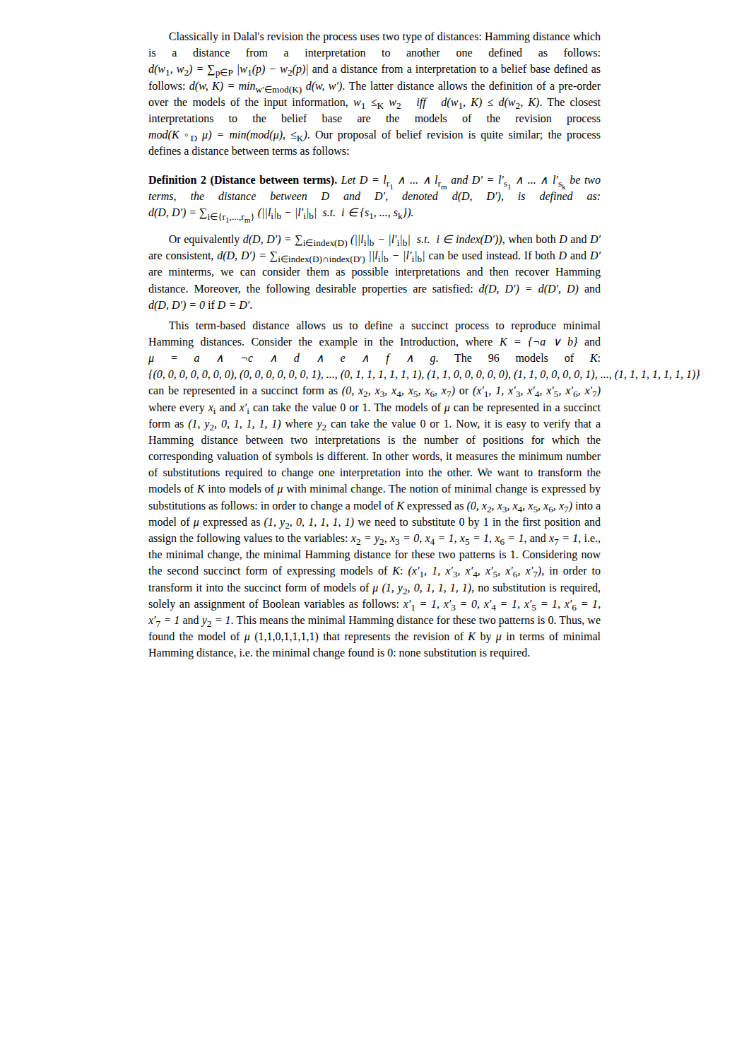Classically in Dalal's revision the process uses two type of distances: Hamming distance which is a distance from a interpretation to another one defined as follows: d(w1, w2) = ∑p∈P |w1(p) − w2(p)| and a distance from a interpretation to a belief base defined as follows: d(w, K) = minw′∈mod(K) d(w, w′). The latter distance allows the definition of a pre-order over the models of the input information, w1 ≤K w2 iff d(w1, K) ≤ d(w2, K). The closest interpretations to the belief base are the models of the revision process mod(K ◦D μ) = min(mod(μ), ≤K). Our proposal of belief revision is quite similar; the process defines a distance between terms as follows:
Definition 2 (Distance between terms). Let D = lr1 ∧ ... ∧ lrm and D′ = l′s1 ∧ ... ∧ l′sk be two terms, the distance between D and D′, denoted d(D, D′), is defined as: d(D, D′) = ∑i∈{r1,...,rm} (||li|b − |l′i|b| s.t. i ∈ {s1, ..., sk}).
Or equivalently d(D, D′) = ∑i∈index(D) (||li|b − |l′i|b| s.t. i ∈ index(D′)), when both D and D′ are consistent, d(D, D′) = ∑i∈index(D)∩index(D′) ||li|b − |l′i|b| can be used instead. If both D and D′ are minterms, we can consider them as possible interpretations and then recover Hamming distance. Moreover, the following desirable properties are satisfied: d(D, D′) = d(D′, D) and d(D, D′) = 0 if D = D′.
This term-based distance allows us to define a succinct process to reproduce minimal Hamming distances. Consider the example in the Introduction, where K = {¬a ∨ b} and μ = a ∧ ¬c ∧ d ∧ e ∧ f ∧ g. The 96 models of K: {(0, 0, 0, 0, 0, 0, 0), (0, 0, 0, 0, 0, 0, 1), ..., (0, 1, 1, 1, 1, 1, 1), (1, 1, 0, 0, 0, 0, 0), (1, 1, 0, 0, 0, 0, 1), ..., (1, 1, 1, 1, 1, 1, 1)} can be represented in a succinct form as (0, x2, x3, x4, x5, x6, x7) or (x′1, 1, x′3, x′4, x′5, x′6, x′7) where every xi and x′i can take the value 0 or 1. The models of μ can be represented in a succinct form as (1, y2, 0, 1, 1, 1, 1) where y2 can take the value 0 or 1. Now, it is easy to verify that a Hamming distance between two interpretations is the number of positions for which the corresponding valuation of symbols is different. In other words, it measures the minimum number of substitutions required to change one interpretation into the other. We want to transform the models of K into models of μ with minimal change. The notion of minimal change is expressed by substitutions as follows: in order to change a model of K expressed as (0, x2, x3, x4, x5, x6, x7) into a model of μ expressed as (1, y2, 0, 1, 1, 1, 1) we need to substitute 0 by 1 in the first position and assign the following values to the variables: x2 = y2, x3 = 0, x4 = 1, x5 = 1, x6 = 1, and x7 = 1, i.e., the minimal change, the minimal Hamming distance for these two patterns is 1. Considering now the second succinct form of expressing models of K: (x′1, 1, x′3, x′4, x′5, x′6, x′7), in order to transform it into the succinct form of models of μ (1, y2, 0, 1, 1, 1, 1), no substitution is required, solely an assignment of Boolean variables as follows: x′1 = 1, x′3 = 0, x′4 = 1, x′5 = 1, x′6 = 1, x′7 = 1 and y2 = 1. This means the minimal Hamming distance for these two patterns is 0. Thus, we found the model of μ (1,1,0,1,1,1,1) that represents the revision of K by μ in terms of minimal Hamming distance, i.e. the minimal change found is 0: none substitution is required.